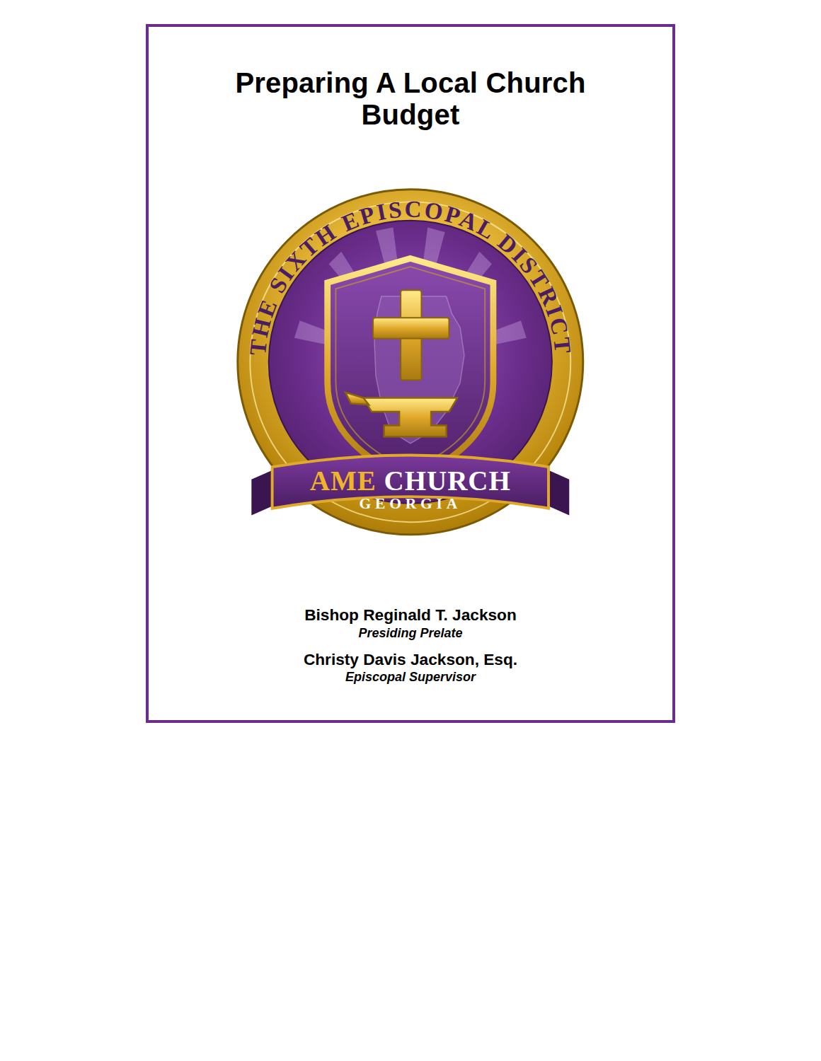Preparing A Local Church Budget
THE SIXTH EPISCOPAL DISTRICT AME CHURCH GEORGIA
Bishop Reginald T. Jackson
Presiding Prelate
Christy Davis Jackson, Esq.
Episcopal Supervisor